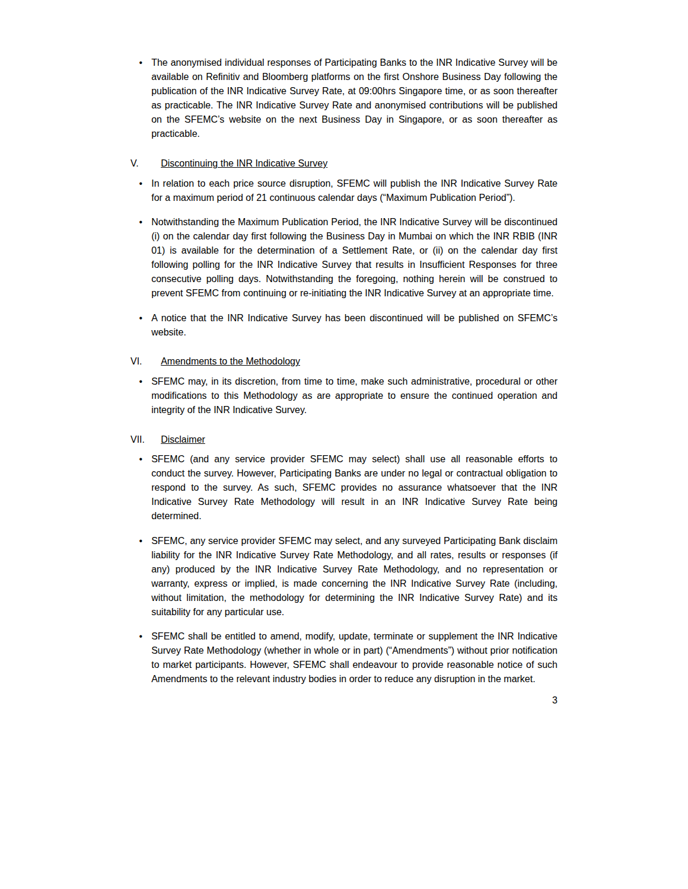The anonymised individual responses of Participating Banks to the INR Indicative Survey will be available on Refinitiv and Bloomberg platforms on the first Onshore Business Day following the publication of the INR Indicative Survey Rate, at 09:00hrs Singapore time, or as soon thereafter as practicable. The INR Indicative Survey Rate and anonymised contributions will be published on the SFEMC’s website on the next Business Day in Singapore, or as soon thereafter as practicable.
V. Discontinuing the INR Indicative Survey
In relation to each price source disruption, SFEMC will publish the INR Indicative Survey Rate for a maximum period of 21 continuous calendar days (“Maximum Publication Period”).
Notwithstanding the Maximum Publication Period, the INR Indicative Survey will be discontinued (i) on the calendar day first following the Business Day in Mumbai on which the INR RBIB (INR 01) is available for the determination of a Settlement Rate, or (ii) on the calendar day first following polling for the INR Indicative Survey that results in Insufficient Responses for three consecutive polling days. Notwithstanding the foregoing, nothing herein will be construed to prevent SFEMC from continuing or re-initiating the INR Indicative Survey at an appropriate time.
A notice that the INR Indicative Survey has been discontinued will be published on SFEMC’s website.
VI. Amendments to the Methodology
SFEMC may, in its discretion, from time to time, make such administrative, procedural or other modifications to this Methodology as are appropriate to ensure the continued operation and integrity of the INR Indicative Survey.
VII. Disclaimer
SFEMC (and any service provider SFEMC may select) shall use all reasonable efforts to conduct the survey. However, Participating Banks are under no legal or contractual obligation to respond to the survey. As such, SFEMC provides no assurance whatsoever that the INR Indicative Survey Rate Methodology will result in an INR Indicative Survey Rate being determined.
SFEMC, any service provider SFEMC may select, and any surveyed Participating Bank disclaim liability for the INR Indicative Survey Rate Methodology, and all rates, results or responses (if any) produced by the INR Indicative Survey Rate Methodology, and no representation or warranty, express or implied, is made concerning the INR Indicative Survey Rate (including, without limitation, the methodology for determining the INR Indicative Survey Rate) and its suitability for any particular use.
SFEMC shall be entitled to amend, modify, update, terminate or supplement the INR Indicative Survey Rate Methodology (whether in whole or in part) (“Amendments”) without prior notification to market participants. However, SFEMC shall endeavour to provide reasonable notice of such Amendments to the relevant industry bodies in order to reduce any disruption in the market.
3